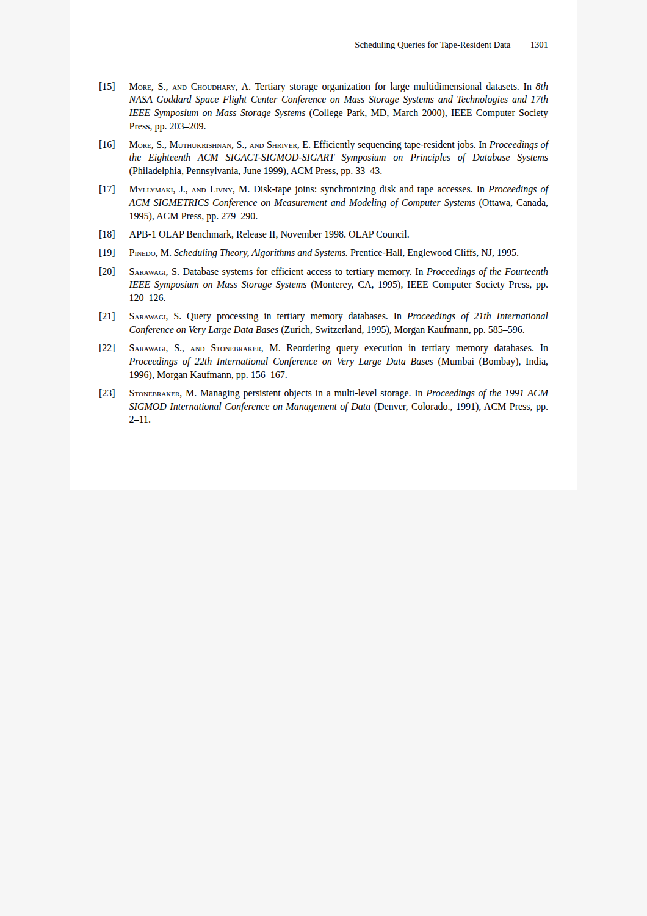Scheduling Queries for Tape-Resident Data 1301
[15] More, S., and Choudhary, A. Tertiary storage organization for large multidimensional datasets. In 8th NASA Goddard Space Flight Center Conference on Mass Storage Systems and Technologies and 17th IEEE Symposium on Mass Storage Systems (College Park, MD, March 2000), IEEE Computer Society Press, pp. 203–209.
[16] More, S., Muthukrishnan, S., and Shriver, E. Efficiently sequencing tape-resident jobs. In Proceedings of the Eighteenth ACM SIGACT-SIGMOD-SIGART Symposium on Principles of Database Systems (Philadelphia, Pennsylvania, June 1999), ACM Press, pp. 33–43.
[17] Myllymaki, J., and Livny, M. Disk-tape joins: synchronizing disk and tape accesses. In Proceedings of ACM SIGMETRICS Conference on Measurement and Modeling of Computer Systems (Ottawa, Canada, 1995), ACM Press, pp. 279–290.
[18] APB-1 OLAP Benchmark, Release II, November 1998. OLAP Council.
[19] Pinedo, M. Scheduling Theory, Algorithms and Systems. Prentice-Hall, Englewood Cliffs, NJ, 1995.
[20] Sarawagi, S. Database systems for efficient access to tertiary memory. In Proceedings of the Fourteenth IEEE Symposium on Mass Storage Systems (Monterey, CA, 1995), IEEE Computer Society Press, pp. 120–126.
[21] Sarawagi, S. Query processing in tertiary memory databases. In Proceedings of 21th International Conference on Very Large Data Bases (Zurich, Switzerland, 1995), Morgan Kaufmann, pp. 585–596.
[22] Sarawagi, S., and Stonebraker, M. Reordering query execution in tertiary memory databases. In Proceedings of 22th International Conference on Very Large Data Bases (Mumbai (Bombay), India, 1996), Morgan Kaufmann, pp. 156–167.
[23] Stonebraker, M. Managing persistent objects in a multi-level storage. In Proceedings of the 1991 ACM SIGMOD International Conference on Management of Data (Denver, Colorado., 1991), ACM Press, pp. 2–11.